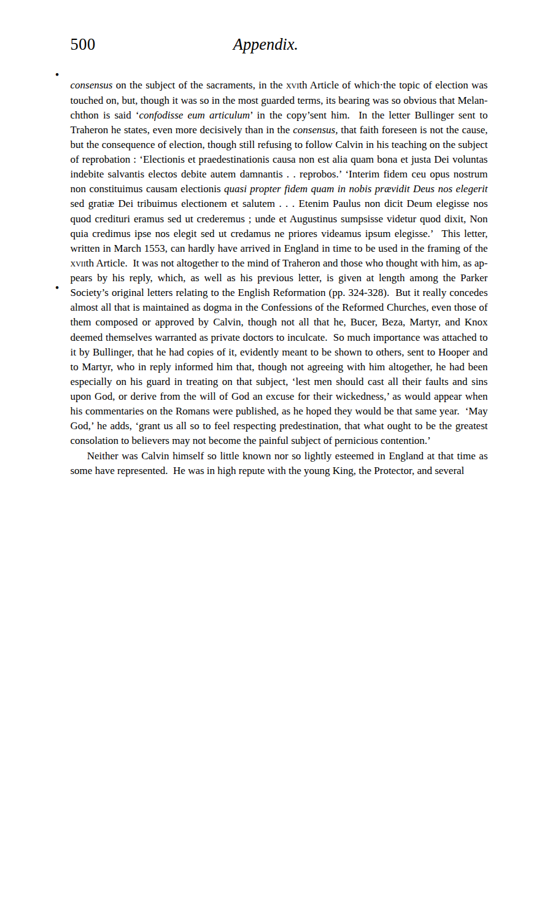500 Appendix.
• •
consensus on the subject of the sacraments, in the xvith Article of which·the topic of election was touched on, but, though it was so in the most guarded terms, its bearing was so obvious that Melan­chthon is said ‘confodisse eum articulum’ in the copy’sent him. In the letter Bullinger sent to Traheron he states, even more decisively than in the consensus, that faith foreseen is not the cause, but the consequence of election, though still refusing to follow Calvin in his teaching on the subject of reprobation : ‘Electionis et prae­destinationis causa non est alia quam bona et justa Dei voluntas indebite salvantis electos debite autem damnantis . . reprobos.’ ‘Interim fidem ceu opus nostrum non constituimus causam electionis quasi propter fidem quam in nobis prævidit Deus nos elegerit sed gratiæ Dei tribuimus electionem et salutem . . . Etenim Paulus non dicit Deum elegisse nos quod credituri eramus sed ut cred­eremus ; unde et Augustinus sumpsisse videtur quod dixit, Non quia credimus ipse nos elegit sed ut credamus ne priores videamus ipsum elegisse.’ This letter, written in March 1553, can hardly have arrived in England in time to be used in the framing of the xviith Article. It was not altogether to the mind of Traheron and those who thought with him, as appears by his reply, which, as well as his previous letter, is given at length among the Parker Society’s original letters relating to the English Reformation (pp. 324-328). But it really concedes almost all that is maintained as dogma in the Confessions of the Reformed Churches, even those of them composed or approved by Calvin, though not all that he, Bucer, Beza, Martyr, and Knox deemed themselves warranted as private doctors to inculcate. So much importance was attached to it by Bullinger, that he had copies of it, evidently meant to be shown to others, sent to Hooper and to Martyr, who in reply informed him that, though not agreeing with him altogether, he had been especially on his guard in treating on that subject, ‘lest men should cast all their faults and sins upon God, or derive from the will of God an excuse for their wicked­ness,’ as would appear when his commentaries on the Romans were published, as he hoped they would be that same year. ‘May God,’ he adds, ‘grant us all so to feel respecting predestination, that what ought to be the greatest consolation to believers may not become the painful subject of pernicious contention.’
Neither was Calvin himself so little known nor so lightly esteemed in England at that time as some have represented. He was in high repute with the young King, the Protector, and several